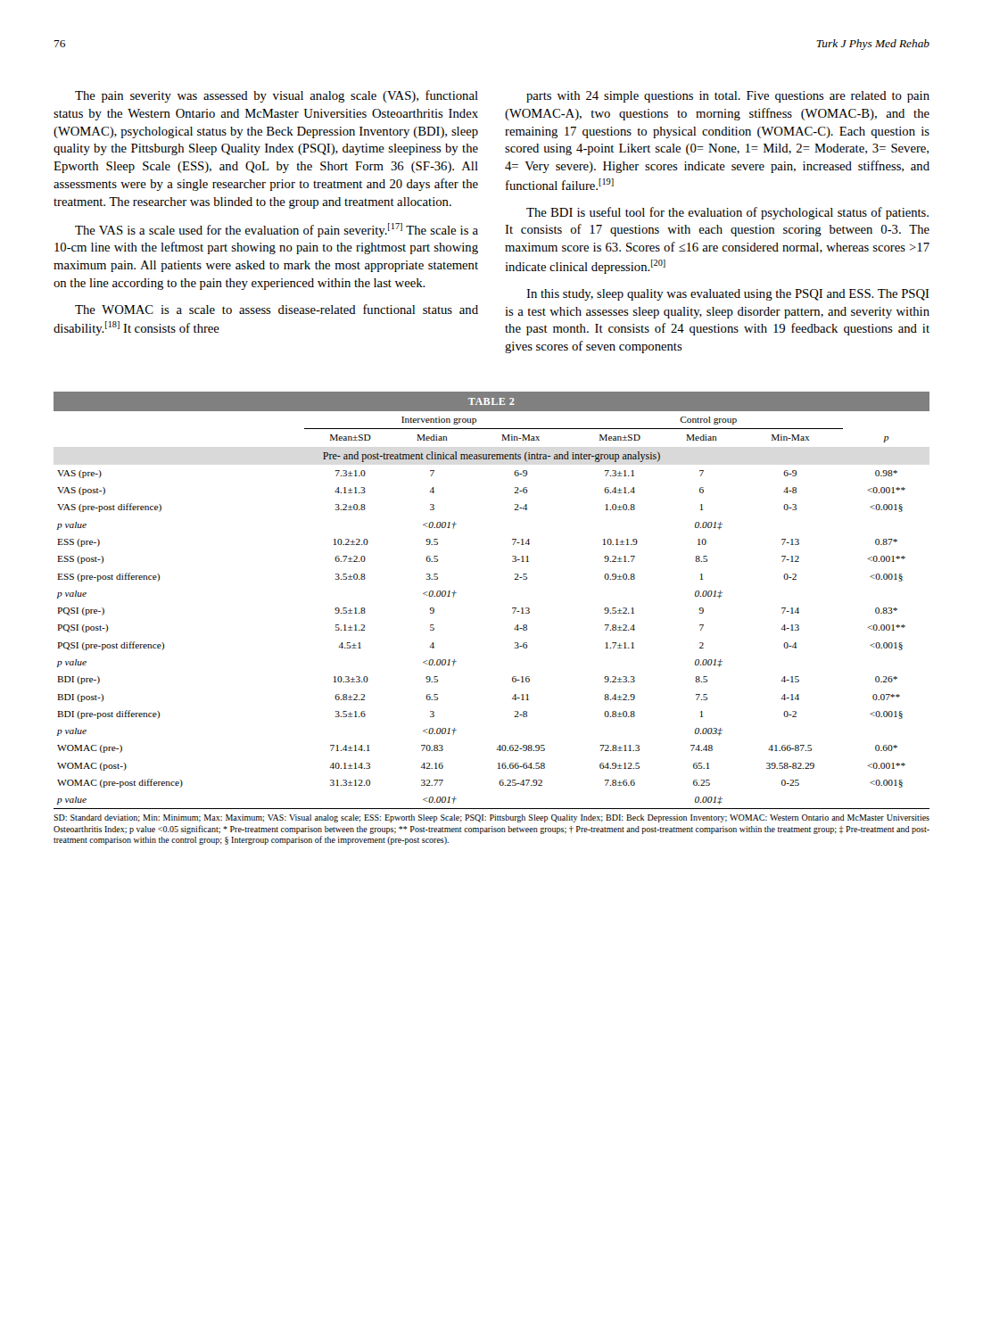76 Turk J Phys Med Rehab
The pain severity was assessed by visual analog scale (VAS), functional status by the Western Ontario and McMaster Universities Osteoarthritis Index (WOMAC), psychological status by the Beck Depression Inventory (BDI), sleep quality by the Pittsburgh Sleep Quality Index (PSQI), daytime sleepiness by the Epworth Sleep Scale (ESS), and QoL by the Short Form 36 (SF-36). All assessments were by a single researcher prior to treatment and 20 days after the treatment. The researcher was blinded to the group and treatment allocation.
The VAS is a scale used for the evaluation of pain severity.[17] The scale is a 10-cm line with the leftmost part showing no pain to the rightmost part showing maximum pain. All patients were asked to mark the most appropriate statement on the line according to the pain they experienced within the last week.
The WOMAC is a scale to assess disease-related functional status and disability.[18] It consists of three
parts with 24 simple questions in total. Five questions are related to pain (WOMAC-A), two questions to morning stiffness (WOMAC-B), and the remaining 17 questions to physical condition (WOMAC-C). Each question is scored using 4-point Likert scale (0= None, 1= Mild, 2= Moderate, 3= Severe, 4= Very severe). Higher scores indicate severe pain, increased stiffness, and functional failure.[19]
The BDI is useful tool for the evaluation of psychological status of patients. It consists of 17 questions with each question scoring between 0-3. The maximum score is 63. Scores of ≤16 are considered normal, whereas scores >17 indicate clinical depression.[20]
In this study, sleep quality was evaluated using the PSQI and ESS. The PSQI is a test which assesses sleep quality, sleep disorder pattern, and severity within the past month. It consists of 24 questions with 19 feedback questions and it gives scores of seven components
TABLE 2
| Pre- and post-treatment clinical measurements (intra- and inter-group analysis) |
| | Intervention group | Control group | |
| | Mean±SD | Median | Min-Max | Mean±SD | Median | Min-Max | p |
| VAS (pre-) | 7.3±1.0 | 7 | 6-9 | 7.3±1.1 | 7 | 6-9 | 0.98* |
| VAS (post-) | 4.1±1.3 | 4 | 2-6 | 6.4±1.4 | 6 | 4-8 | <0.001** |
| VAS (pre-post difference) | 3.2±0.8 | 3 | 2-4 | 1.0±0.8 | 1 | 0-3 | <0.001§ |
| p value | <0.001† | 0.001‡ | |
| ESS (pre-) | 10.2±2.0 | 9.5 | 7-14 | 10.1±1.9 | 10 | 7-13 | 0.87* |
| ESS (post-) | 6.7±2.0 | 6.5 | 3-11 | 9.2±1.7 | 8.5 | 7-12 | <0.001** |
| ESS (pre-post difference) | 3.5±0.8 | 3.5 | 2-5 | 0.9±0.8 | 1 | 0-2 | <0.001§ |
| p value | <0.001† | 0.001‡ | |
| PQSI (pre-) | 9.5±1.8 | 9 | 7-13 | 9.5±2.1 | 9 | 7-14 | 0.83* |
| PQSI (post-) | 5.1±1.2 | 5 | 4-8 | 7.8±2.4 | 7 | 4-13 | <0.001** |
| PQSI (pre-post difference) | 4.5±1 | 4 | 3-6 | 1.7±1.1 | 2 | 0-4 | <0.001§ |
| p value | <0.001† | 0.001‡ | |
| BDI (pre-) | 10.3±3.0 | 9.5 | 6-16 | 9.2±3.3 | 8.5 | 4-15 | 0.26* |
| BDI (post-) | 6.8±2.2 | 6.5 | 4-11 | 8.4±2.9 | 7.5 | 4-14 | 0.07** |
| BDI (pre-post difference) | 3.5±1.6 | 3 | 2-8 | 0.8±0.8 | 1 | 0-2 | <0.001§ |
| p value | <0.001† | 0.003‡ | |
| WOMAC (pre-) | 71.4±14.1 | 70.83 | 40.62-98.95 | 72.8±11.3 | 74.48 | 41.66-87.5 | 0.60* |
| WOMAC (post-) | 40.1±14.3 | 42.16 | 16.66-64.58 | 64.9±12.5 | 65.1 | 39.58-82.29 | <0.001** |
| WOMAC (pre-post difference) | 31.3±12.0 | 32.77 | 6.25-47.92 | 7.8±6.6 | 6.25 | 0-25 | <0.001§ |
| p value | <0.001† | 0.001‡ | |
SD: Standard deviation; Min: Minimum; Max: Maximum; VAS: Visual analog scale; ESS: Epworth Sleep Scale; PSQI: Pittsburgh Sleep Quality Index; BDI: Beck Depression Inventory; WOMAC: Western Ontario and McMaster Universities Osteoarthritis Index; p value <0.05 significant; * Pre-treatment comparison between the groups; ** Post-treatment comparison between groups; † Pre-treatment and post-treatment comparison within the treatment group; ‡ Pre-treatment and post-treatment comparison within the control group; § Intergroup comparison of the improvement (pre-post scores).